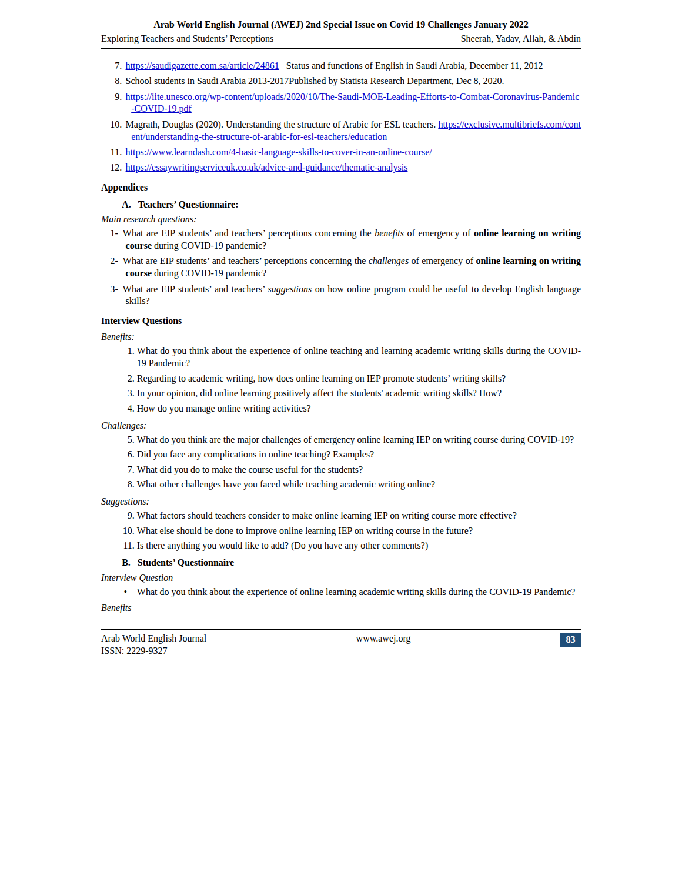Arab World English Journal (AWEJ) 2nd Special Issue on Covid 19 Challenges January 2022
Exploring Teachers and Students’ Perceptions Sheerah, Yadav, Allah, & Abdin
https://saudigazette.com.sa/article/24861 Status and functions of English in Saudi Arabia, December 11, 2012
School students in Saudi Arabia 2013-2017Published by Statista Research Department, Dec 8, 2020.
https://iite.unesco.org/wp-content/uploads/2020/10/The-Saudi-MOE-Leading-Efforts-to-Combat-Coronavirus-Pandemic-COVID-19.pdf
Magrath, Douglas (2020). Understanding the structure of Arabic for ESL teachers. https://exclusive.multibriefs.com/content/understanding-the-structure-of-arabic-for-esl-teachers/education
https://www.learndash.com/4-basic-language-skills-to-cover-in-an-online-course/
https://essaywritingserviceuk.co.uk/advice-and-guidance/thematic-analysis
Appendices
A. Teachers’ Questionnaire:
Main research questions:
What are EIP students’ and teachers’ perceptions concerning the benefits of emergency of online learning on writing course during COVID-19 pandemic?
What are EIP students’ and teachers’ perceptions concerning the challenges of emergency of online learning on writing course during COVID-19 pandemic?
What are EIP students’ and teachers’ suggestions on how online program could be useful to develop English language skills?
Interview Questions
Benefits:
What do you think about the experience of online teaching and learning academic writing skills during the COVID-19 Pandemic?
Regarding to academic writing, how does online learning on IEP promote students’ writing skills?
In your opinion, did online learning positively affect the students' academic writing skills? How?
How do you manage online writing activities?
Challenges:
What do you think are the major challenges of emergency online learning IEP on writing course during COVID-19?
Did you face any complications in online teaching? Examples?
What did you do to make the course useful for the students?
What other challenges have you faced while teaching academic writing online?
Suggestions:
What factors should teachers consider to make online learning IEP on writing course more effective?
What else should be done to improve online learning IEP on writing course in the future?
Is there anything you would like to add? (Do you have any other comments?)
B. Students’ Questionnaire
Interview Question
What do you think about the experience of online learning academic writing skills during the COVID-19 Pandemic?
Benefits
Arab World English Journal ISSN: 2229-9327
www.awej.org
83